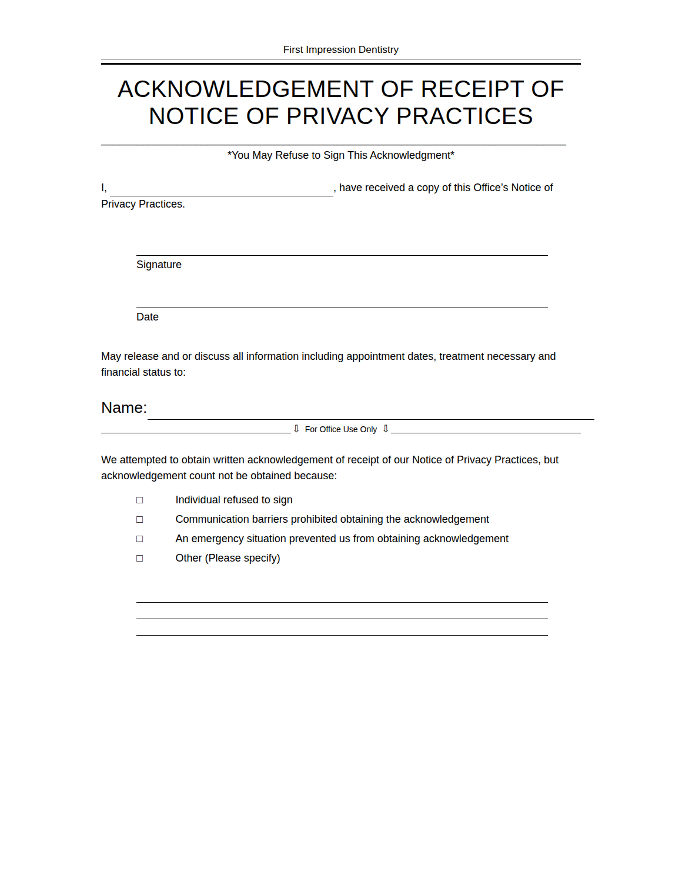First Impression Dentistry
ACKNOWLEDGEMENT OF RECEIPT OF
NOTICE OF PRIVACY PRACTICES
_______________________________________________________________________________
*You May Refuse to Sign This Acknowledgment*
I, , have received a copy of this Office’s Notice of Privacy Practices.
Signature
Date
May release and or discuss all information including appointment dates, treatment necessary and financial status to:
Name:
⇩For Office Use Only⇩
We attempted to obtain written acknowledgement of receipt of our Notice of Privacy Practices, but acknowledgement count not be obtained because:
□Individual refused to sign
□Communication barriers prohibited obtaining the acknowledgement
□An emergency situation prevented us from obtaining acknowledgement
□Other (Please specify)